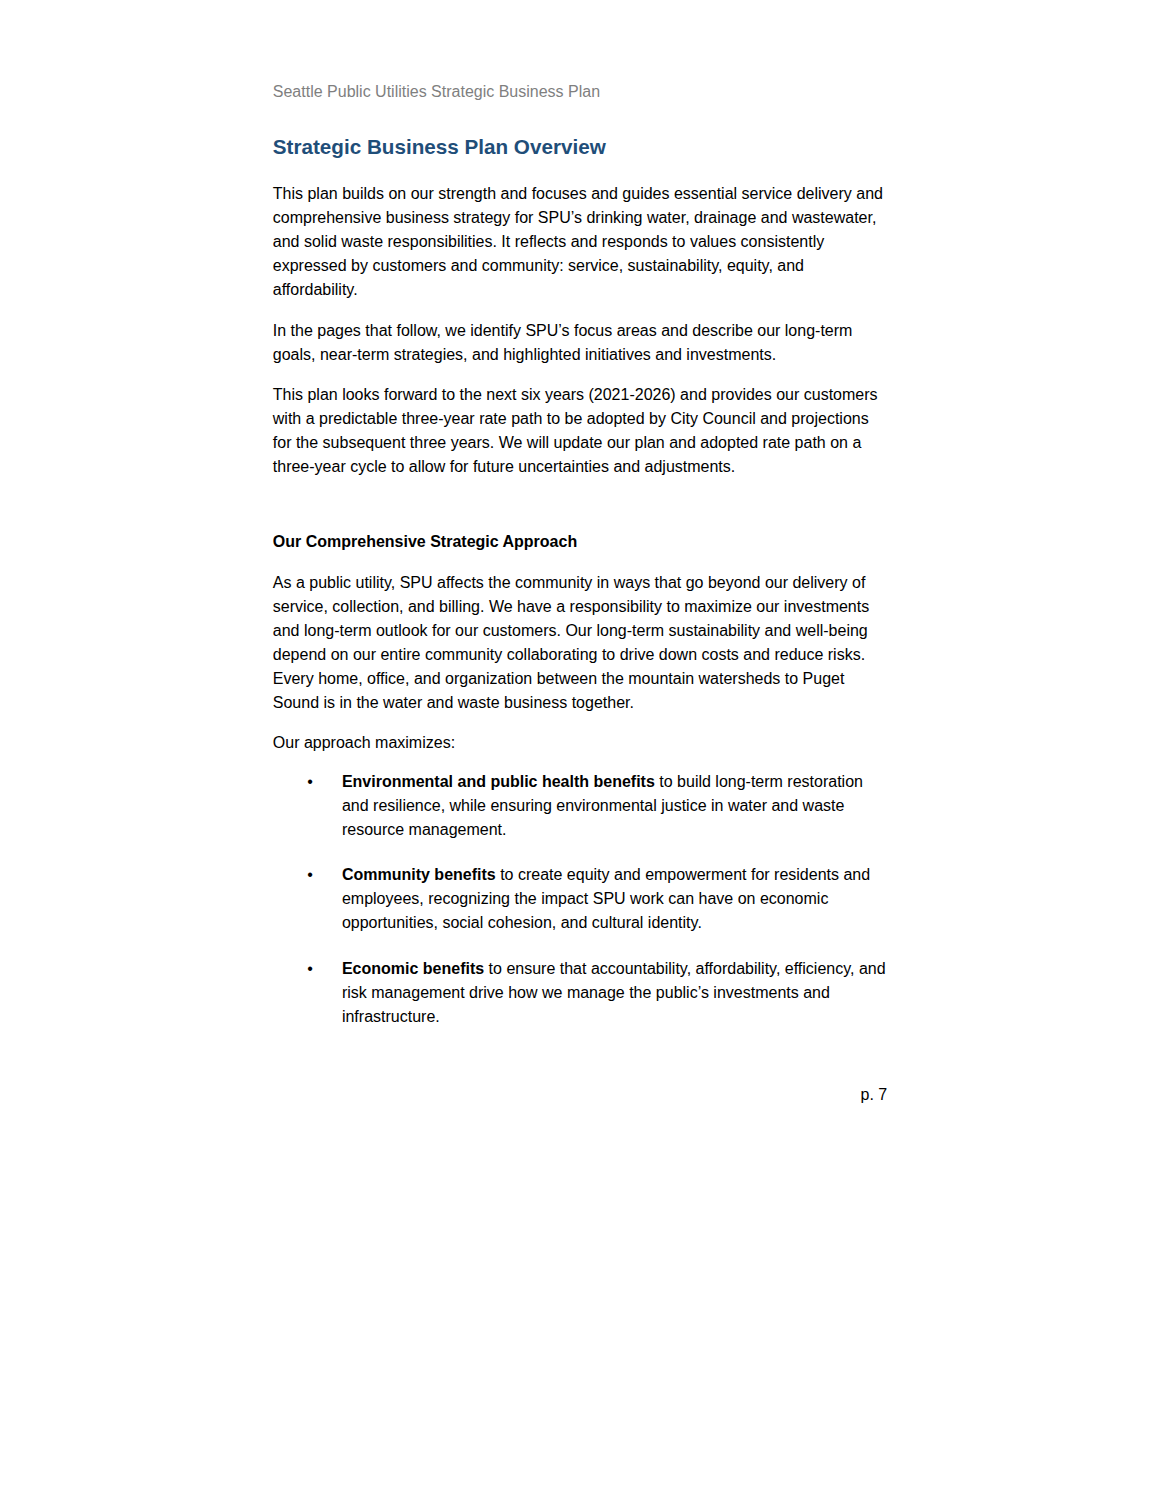Seattle Public Utilities Strategic Business Plan
Strategic Business Plan Overview
This plan builds on our strength and focuses and guides essential service delivery and comprehensive business strategy for SPU’s drinking water, drainage and wastewater, and solid waste responsibilities. It reflects and responds to values consistently expressed by customers and community: service, sustainability, equity, and affordability.
In the pages that follow, we identify SPU’s focus areas and describe our long-term goals, near-term strategies, and highlighted initiatives and investments.
This plan looks forward to the next six years (2021-2026) and provides our customers with a predictable three-year rate path to be adopted by City Council and projections for the subsequent three years. We will update our plan and adopted rate path on a three-year cycle to allow for future uncertainties and adjustments.
Our Comprehensive Strategic Approach
As a public utility, SPU affects the community in ways that go beyond our delivery of service, collection, and billing. We have a responsibility to maximize our investments and long-term outlook for our customers. Our long-term sustainability and well-being depend on our entire community collaborating to drive down costs and reduce risks. Every home, office, and organization between the mountain watersheds to Puget Sound is in the water and waste business together.
Our approach maximizes:
Environmental and public health benefits to build long-term restoration and resilience, while ensuring environmental justice in water and waste resource management.
Community benefits to create equity and empowerment for residents and employees, recognizing the impact SPU work can have on economic opportunities, social cohesion, and cultural identity.
Economic benefits to ensure that accountability, affordability, efficiency, and risk management drive how we manage the public’s investments and infrastructure.
p. 7